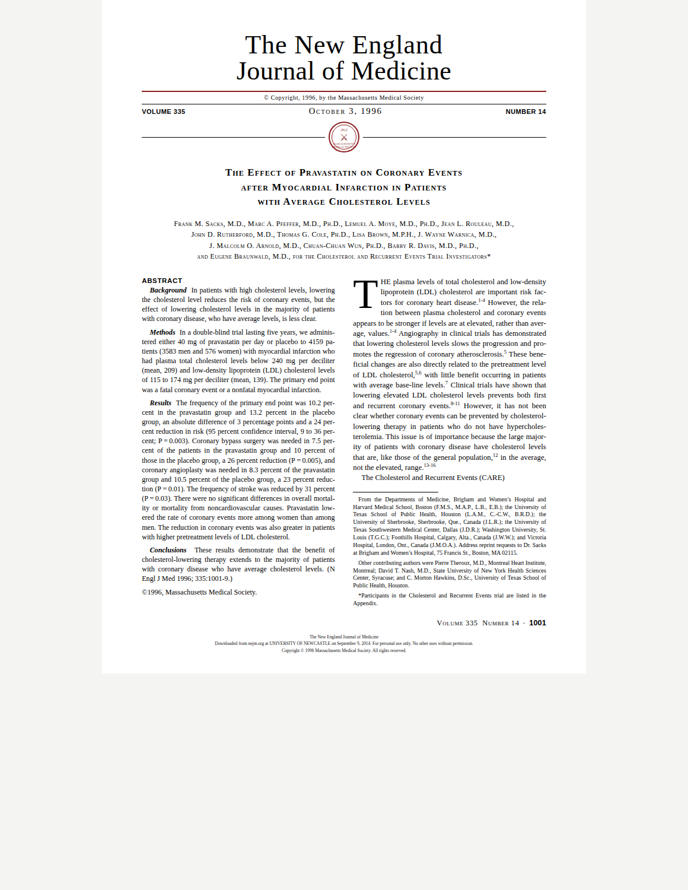The New England
Journal of Medicine
© Copyright, 1996, by the Massachusetts Medical Society
VOLUME 335 October 3, 1996 NUMBER 14
1812
⚔
MASSACHUSETTS MEDICAL SOCIETY
The Effect of Pravastatin on Coronary Events
after Myocardial Infarction in Patients
with Average Cholesterol Levels
Frank M. Sacks, M.D., Marc A. Pfeffer, M.D., Ph.D., Lemuel A. Moye, M.D., Ph.D., Jean L. Rouleau, M.D.,
John D. Rutherford, M.D., Thomas G. Cole, Ph.D., Lisa Brown, M.P.H., J. Wayne Warnica, M.D.,
J. Malcolm O. Arnold, M.D., Chuan-Chuan Wun, Ph.D., Barry R. Davis, M.D., Ph.D.,
and Eugene Braunwald, M.D., for the Cholesterol and Recurrent Events Trial Investigators*
ABSTRACT
Background In patients with high cholesterol levels, lowering the cholesterol level reduces the risk of coronary events, but the effect of lowering cholesterol levels in the majority of patients with coronary disease, who have average levels, is less clear.
Methods In a double-blind trial lasting five years, we administered either 40 mg of pravastatin per day or placebo to 4159 patients (3583 men and 576 women) with myocardial infarction who had plasma total cholesterol levels below 240 mg per deciliter (mean, 209) and low-density lipoprotein (LDL) cholesterol levels of 115 to 174 mg per deciliter (mean, 139). The primary end point was a fatal coronary event or a nonfatal myocardial infarction.
Results The frequency of the primary end point was 10.2 percent in the pravastatin group and 13.2 percent in the placebo group, an absolute difference of 3 percentage points and a 24 percent reduction in risk (95 percent confidence interval, 9 to 36 percent; P = 0.003). Coronary bypass surgery was needed in 7.5 percent of the patients in the pravastatin group and 10 percent of those in the placebo group, a 26 percent reduction (P = 0.005), and coronary angioplasty was needed in 8.3 percent of the pravastatin group and 10.5 percent of the placebo group, a 23 percent reduction (P = 0.01). The frequency of stroke was reduced by 31 percent (P = 0.03). There were no significant differences in overall mortality or mortality from noncardiovascular causes. Pravastatin lowered the rate of coronary events more among women than among men. The reduction in coronary events was also greater in patients with higher pretreatment levels of LDL cholesterol.
Conclusions These results demonstrate that the benefit of cholesterol-lowering therapy extends to the majority of patients with coronary disease who have average cholesterol levels. (N Engl J Med 1996; 335:1001-9.)
©1996, Massachusetts Medical Society.
THE plasma levels of total cholesterol and low-density lipoprotein (LDL) cholesterol are important risk factors for coronary heart disease.1-4 However, the relation between plasma cholesterol and coronary events appears to be stronger if levels are at elevated, rather than average, values.1-4 Angiography in clinical trials has demonstrated that lowering cholesterol levels slows the progression and promotes the regression of coronary atherosclerosis.5 These beneficial changes are also directly related to the pretreatment level of LDL cholesterol,5,6 with little benefit occurring in patients with average base-line levels.7 Clinical trials have shown that lowering elevated LDL cholesterol levels prevents both first and recurrent coronary events.8-11 However, it has not been clear whether coronary events can be prevented by cholesterol-lowering therapy in patients who do not have hypercholesterolemia. This issue is of importance because the large majority of patients with coronary disease have cholesterol levels that are, like those of the general population,12 in the average, not the elevated, range.13-16
The Cholesterol and Recurrent Events (CARE)
From the Departments of Medicine, Brigham and Women’s Hospital and Harvard Medical School, Boston (F.M.S., M.A.P., L.B., E.B.); the University of Texas School of Public Health, Houston (L.A.M., C.-C.W., B.R.D.); the University of Sherbrooke, Sherbrooke, Que., Canada (J.L.R.); the University of Texas Southwestern Medical Center, Dallas (J.D.R.); Washington University, St. Louis (T.G.C.); Foothills Hospital, Calgary, Alta., Canada (J.W.W.); and Victoria Hospital, London, Ont., Canada (J.M.O.A.). Address reprint requests to Dr. Sacks at Brigham and Women’s Hospital, 75 Francis St., Boston, MA 02115.
Other contributing authors were Pierre Theroux, M.D., Montreal Heart Institute, Montreal; David T. Nash, M.D., State University of New York Health Sciences Center, Syracuse; and C. Morton Hawkins, D.Sc., University of Texas School of Public Health, Houston.
*Participants in the Cholesterol and Recurrent Events trial are listed in the Appendix.
Volume 335 Number 14·1001
The New England Journal of Medicine
Downloaded from nejm.org at UNIVERSITY OF NEWCASTLE on September 9, 2014. For personal use only. No other uses without permission.
Copyright © 1996 Massachusetts Medical Society. All rights reserved.